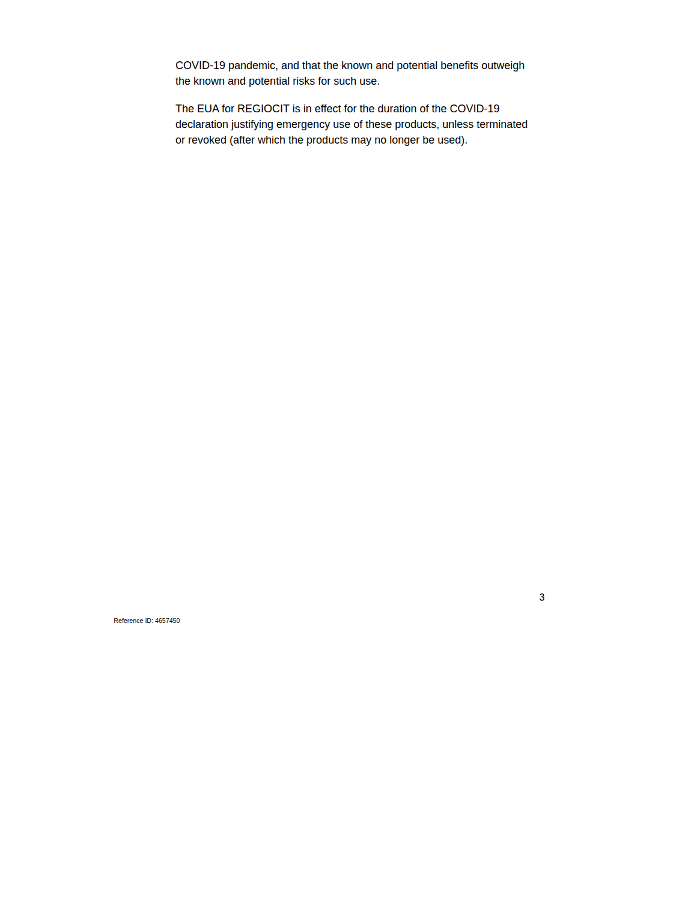COVID-19 pandemic, and that the known and potential benefits outweigh the known and potential risks for such use.
The EUA for REGIOCIT is in effect for the duration of the COVID-19 declaration justifying emergency use of these products, unless terminated or revoked (after which the products may no longer be used).
3
Reference ID: 4657450